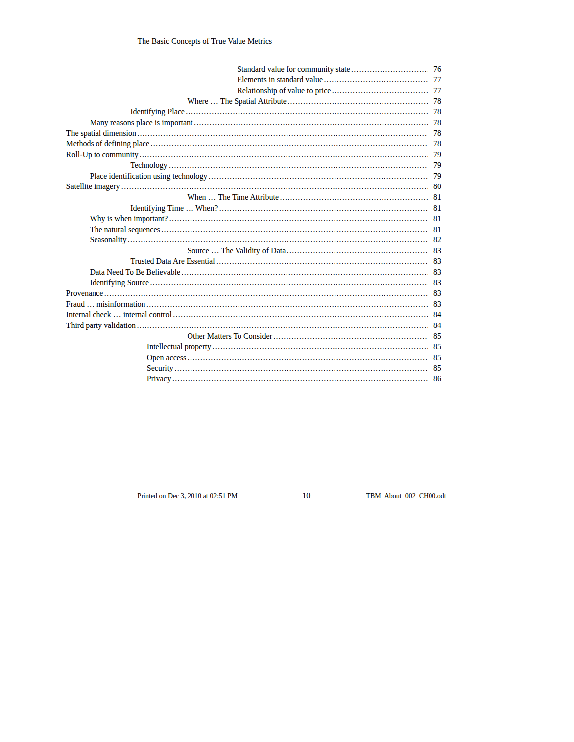The Basic Concepts of True Value Metrics
Standard value for community state 76
Elements in standard value 77
Relationship of value to price 77
Where … The Spatial Attribute 78
Identifying Place 78
Many reasons place is important 78
The spatial dimension 78
Methods of defining place 78
Roll-Up to community 79
Technology 79
Place identification using technology 79
Satellite imagery 80
When … The Time Attribute 81
Identifying Time … When? 81
Why is when important? 81
The natural sequences 81
Seasonality 82
Source … The Validity of Data 83
Trusted Data Are Essential 83
Data Need To Be Believable 83
Identifying Source 83
Provenance 83
Fraud … misinformation 83
Internal check … internal control 84
Third party validation 84
Other Matters To Consider 85
Intellectual property 85
Open access 85
Security 85
Privacy 86
Printed on Dec 3, 2010 at 02:51 PM 10 TBM_About_002_CH00.odt